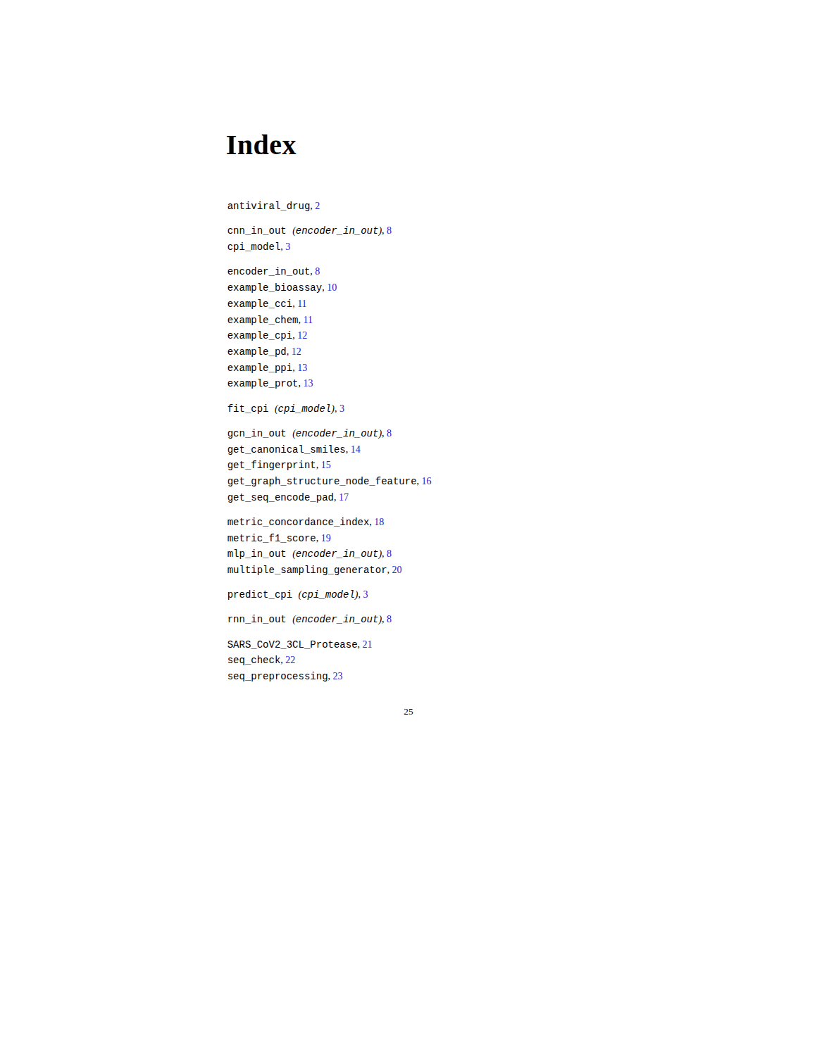Index
antiviral_drug, 2
cnn_in_out (encoder_in_out), 8
cpi_model, 3
encoder_in_out, 8
example_bioassay, 10
example_cci, 11
example_chem, 11
example_cpi, 12
example_pd, 12
example_ppi, 13
example_prot, 13
fit_cpi (cpi_model), 3
gcn_in_out (encoder_in_out), 8
get_canonical_smiles, 14
get_fingerprint, 15
get_graph_structure_node_feature, 16
get_seq_encode_pad, 17
metric_concordance_index, 18
metric_f1_score, 19
mlp_in_out (encoder_in_out), 8
multiple_sampling_generator, 20
predict_cpi (cpi_model), 3
rnn_in_out (encoder_in_out), 8
SARS_CoV2_3CL_Protease, 21
seq_check, 22
seq_preprocessing, 23
25